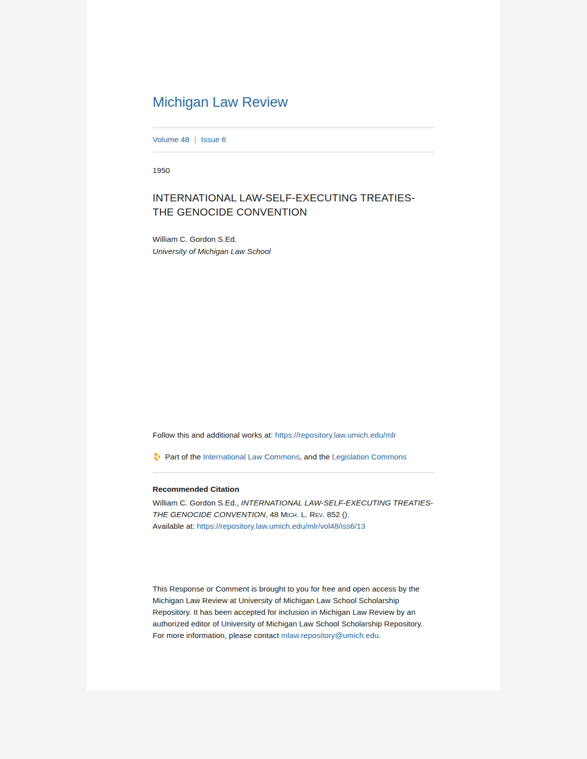Michigan Law Review
Volume 48|Issue 6
1950
International Law-Self-Executing Treaties-The Genocide Convention
William C. Gordon S.Ed.
University of Michigan Law School
Follow this and additional works at: https://repository.law.umich.edu/mlr
Part of the International Law Commons, and the Legislation Commons
Recommended Citation
William C. Gordon S.Ed., INTERNATIONAL LAW-SELF-EXECUTING TREATIES-THE GENOCIDE CONVENTION, 48 Mich. L. Rev. 852 ().
Available at: https://repository.law.umich.edu/mlr/vol48/iss6/13
This Response or Comment is brought to you for free and open access by the Michigan Law Review at University of Michigan Law School Scholarship Repository. It has been accepted for inclusion in Michigan Law Review by an authorized editor of University of Michigan Law School Scholarship Repository. For more information, please contact mlaw.repository@umich.edu.